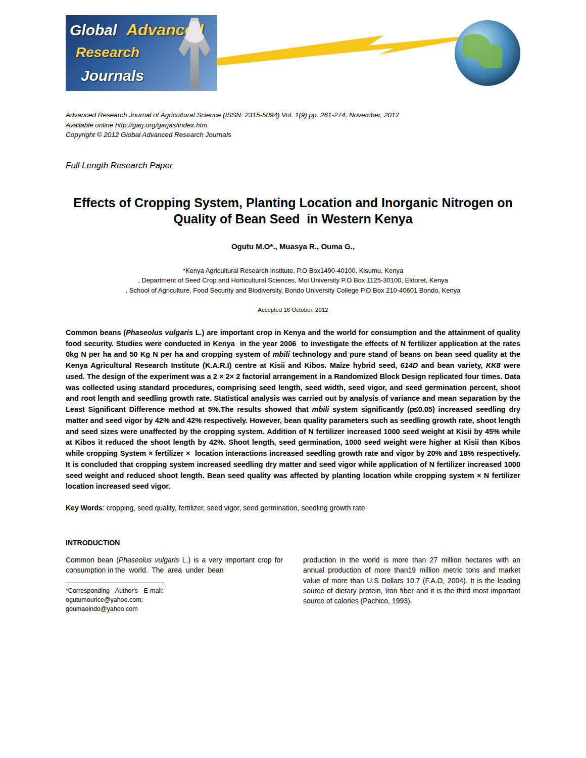Global Advanced Research Journals
Advanced Research Journal of Agricultural Science (ISSN: 2315-5094) Vol. 1(9) pp. 261-274, November, 2012
Available online http://garj.org/garjas/index.htm
Copyright © 2012 Global Advanced Research Journals
Full Length Research Paper
Effects of Cropping System, Planting Location and Inorganic Nitrogen on Quality of Bean Seed in Western Kenya
Ogutu M.O*., Muasya R., Ouma G.,
*Kenya Agricultural Research Institute, P.O Box1490-40100, Kisumu, Kenya
, Department of Seed Crop and Horticultural Sciences, Moi University P.O Box 1125-30100, Eldoret, Kenya
, School of Agriculture, Food Security and Biodiversity, Bondo University College P.O Box 210-40601 Bondo, Kenya
Accepted 16 October, 2012
Common beans (Phaseolus vulgaris L.) are important crop in Kenya and the world for consumption and the attainment of quality food security. Studies were conducted in Kenya in the year 2006 to investigate the effects of N fertilizer application at the rates 0kg N per ha and 50 Kg N per ha and cropping system of mbili technology and pure stand of beans on bean seed quality at the Kenya Agricultural Research Institute (K.A.R.I) centre at Kisii and Kibos. Maize hybrid seed, 614D and bean variety, KK8 were used. The design of the experiment was a 2 × 2× 2 factorial arrangement in a Randomized Block Design replicated four times. Data was collected using standard procedures, comprising seed length, seed width, seed vigor, and seed germination percent, shoot and root length and seedling growth rate. Statistical analysis was carried out by analysis of variance and mean separation by the Least Significant Difference method at 5%.The results showed that mbili system significantly (p≤0.05) increased seedling dry matter and seed vigor by 42% and 42% respectively. However, bean quality parameters such as seedling growth rate, shoot length and seed sizes were unaffected by the cropping system. Addition of N fertilizer increased 1000 seed weight at Kisii by 45% while at Kibos it reduced the shoot length by 42%. Shoot length, seed germination, 1000 seed weight were higher at Kisii than Kibos while cropping System × fertilizer × location interactions increased seedling growth rate and vigor by 20% and 18% respectively. It is concluded that cropping system increased seedling dry matter and seed vigor while application of N fertilizer increased 1000 seed weight and reduced shoot length. Bean seed quality was affected by planting location while cropping system × N fertilizer location increased seed vigor.
Key Words: cropping, seed quality, fertilizer, seed vigor, seed germination, seedling growth rate
INTRODUCTION
Common bean (Phaseolus vulgaris L.) is a very important crop for consumption in the world. The area under bean
*Corresponding Author's E-mail: ogutumourice@yahoo.com; goumaoindo@yahoo.com
production in the world is more than 27 million hectares with an annual production of more than19 million metric tons and market value of more than U.S Dollars 10.7 (F.A.O, 2004). It is the leading source of dietary protein, Iron fiber and it is the third most important source of calories (Pachico, 1993).